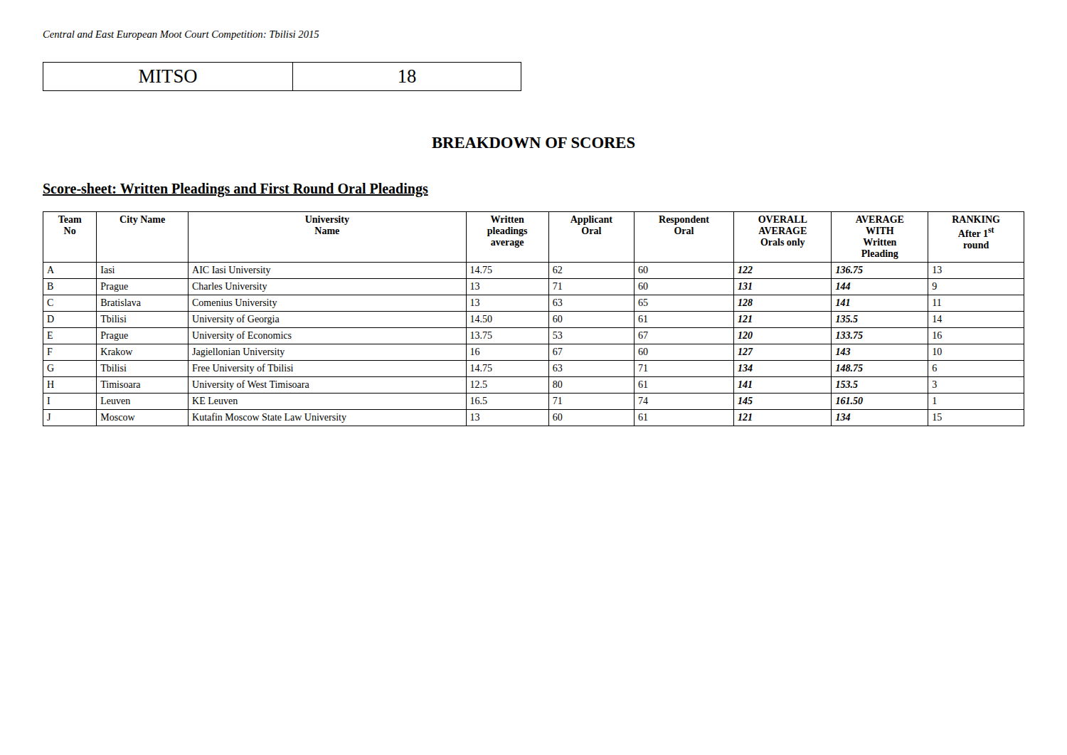Central and East European Moot Court Competition: Tbilisi 2015
| MITSO | 18 |
BREAKDOWN OF SCORES
Score-sheet: Written Pleadings and First Round Oral Pleadings
| Team No | City Name | University Name | Written pleadings average | Applicant Oral | Respondent Oral | OVERALL AVERAGE Orals only | AVERAGE WITH Written Pleading | RANKING After 1 st round |
| --- | --- | --- | --- | --- | --- | --- | --- | --- |
| A | Iasi | AIC Iasi University | 14.75 | 62 | 60 | 122 | 136.75 | 13 |
| B | Prague | Charles University | 13 | 71 | 60 | 131 | 144 | 9 |
| C | Bratislava | Comenius University | 13 | 63 | 65 | 128 | 141 | 11 |
| D | Tbilisi | University of Georgia | 14.50 | 60 | 61 | 121 | 135.5 | 14 |
| E | Prague | University of Economics | 13.75 | 53 | 67 | 120 | 133.75 | 16 |
| F | Krakow | Jagiellonian University | 16 | 67 | 60 | 127 | 143 | 10 |
| G | Tbilisi | Free University of Tbilisi | 14.75 | 63 | 71 | 134 | 148.75 | 6 |
| H | Timisoara | University of West Timisoara | 12.5 | 80 | 61 | 141 | 153.5 | 3 |
| I | Leuven | KE Leuven | 16.5 | 71 | 74 | 145 | 161.50 | 1 |
| J | Moscow | Kutafin Moscow State Law University | 13 | 60 | 61 | 121 | 134 | 15 |